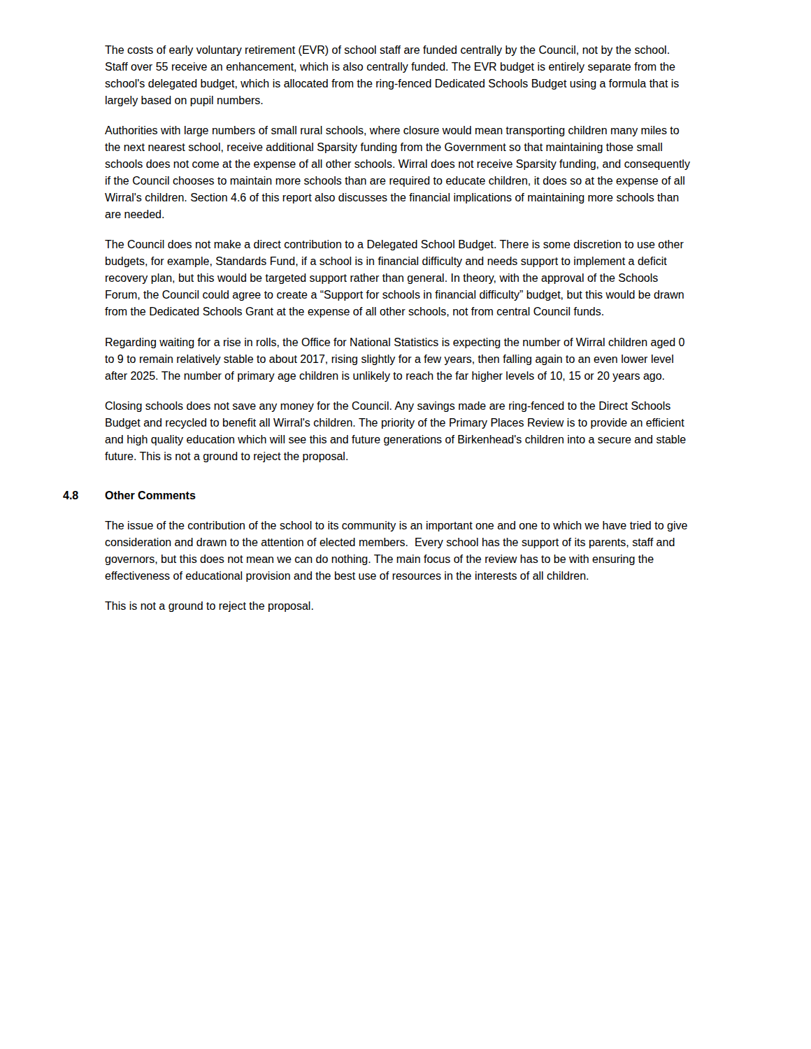The costs of early voluntary retirement (EVR) of school staff are funded centrally by the Council, not by the school. Staff over 55 receive an enhancement, which is also centrally funded. The EVR budget is entirely separate from the school's delegated budget, which is allocated from the ring-fenced Dedicated Schools Budget using a formula that is largely based on pupil numbers.
Authorities with large numbers of small rural schools, where closure would mean transporting children many miles to the next nearest school, receive additional Sparsity funding from the Government so that maintaining those small schools does not come at the expense of all other schools. Wirral does not receive Sparsity funding, and consequently if the Council chooses to maintain more schools than are required to educate children, it does so at the expense of all Wirral's children. Section 4.6 of this report also discusses the financial implications of maintaining more schools than are needed.
The Council does not make a direct contribution to a Delegated School Budget. There is some discretion to use other budgets, for example, Standards Fund, if a school is in financial difficulty and needs support to implement a deficit recovery plan, but this would be targeted support rather than general. In theory, with the approval of the Schools Forum, the Council could agree to create a “Support for schools in financial difficulty” budget, but this would be drawn from the Dedicated Schools Grant at the expense of all other schools, not from central Council funds.
Regarding waiting for a rise in rolls, the Office for National Statistics is expecting the number of Wirral children aged 0 to 9 to remain relatively stable to about 2017, rising slightly for a few years, then falling again to an even lower level after 2025. The number of primary age children is unlikely to reach the far higher levels of 10, 15 or 20 years ago.
Closing schools does not save any money for the Council. Any savings made are ring-fenced to the Direct Schools Budget and recycled to benefit all Wirral's children. The priority of the Primary Places Review is to provide an efficient and high quality education which will see this and future generations of Birkenhead's children into a secure and stable future. This is not a ground to reject the proposal.
4.8
Other Comments
The issue of the contribution of the school to its community is an important one and one to which we have tried to give consideration and drawn to the attention of elected members. Every school has the support of its parents, staff and governors, but this does not mean we can do nothing. The main focus of the review has to be with ensuring the effectiveness of educational provision and the best use of resources in the interests of all children.
This is not a ground to reject the proposal.